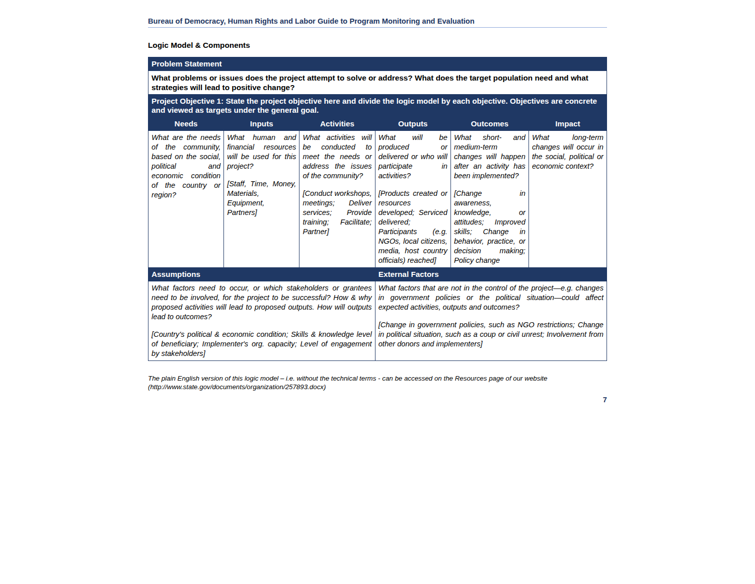Bureau of Democracy, Human Rights and Labor Guide to Program Monitoring and Evaluation
Logic Model & Components
| Problem Statement |
| What problems or issues does the project attempt to solve or address? What does the target population need and what strategies will lead to positive change? |
| Project Objective 1: State the project objective here and divide the logic model by each objective. Objectives are concrete and viewed as targets under the general goal. |
| Needs | Inputs | Activities | Outputs | Outcomes | Impact |
| What are the needs of the community, based on the social, political and economic condition of the country or region? | What human and financial resources will be used for this project? [Staff, Time, Money, Materials, Equipment, Partners] | What activities will be conducted to meet the needs or address the issues of the community? [Conduct workshops, meetings; Deliver services; Provide training; Facilitate; Partner] | What will be produced or delivered or who will participate in activities? [Products created or resources developed; Serviced delivered; Participants (e.g. NGOs, local citizens, media, host country officials) reached] | What short- and medium-term changes will happen after an activity has been implemented? [Change in awareness, knowledge, or attitudes; Improved skills; Change in behavior, practice, or decision making; Policy change | What long-term changes will occur in the social, political or economic context? |
| Assumptions | External Factors |
| What factors need to occur, or which stakeholders or grantees need to be involved, for the project to be successful? How & why proposed activities will lead to proposed outputs. How will outputs lead to outcomes? [Country's political & economic condition; Skills & knowledge level of beneficiary; Implementer's org. capacity; Level of engagement by stakeholders] | What factors that are not in the control of the project—e.g. changes in government policies or the political situation—could affect expected activities, outputs and outcomes? [Change in government policies, such as NGO restrictions; Change in political situation, such as a coup or civil unrest; Involvement from other donors and implementers] |
The plain English version of this logic model – i.e. without the technical terms - can be accessed on the Resources page of our website (http://www.state.gov/documents/organization/257893.docx)
7